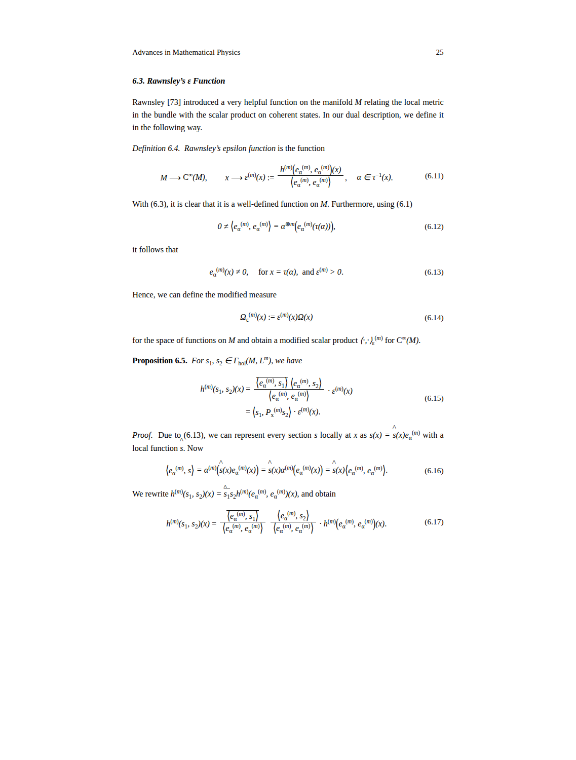Advances in Mathematical Physics
25
6.3. Rawnsley’s ε Function
Rawnsley [73] introduced a very helpful function on the manifold M relating the local metric in the bundle with the scalar product on coherent states. In our dual description, we define it in the following way.
Definition 6.4. Rawnsley’s epsilon function is the function
M ⟶ C∞(M), x ⟶ ε(m)(x) := h(m)(eα(m), eα(m))(x) ⟨eα(m), eα(m)⟩ , α ∈ τ−1(x).
(6.11)
With (6.3), it is clear that it is a well-defined function on M. Furthermore, using (6.1)
0 ≠ ⟨eα(m), eα(m)⟩ = α⊗m(eα(m)(τ(α))),
(6.12)
it follows that
eα(m)(x) ≠ 0, for x = τ(α), and ε(m) > 0.
(6.13)
Hence, we can define the modified measure
Ωε(m)(x) := ε(m)(x)Ω(x)
(6.14)
for the space of functions on M and obtain a modified scalar product ⟨·,·⟩ε(m) for C∞(M).
Proposition 6.5. For s1, s2 ∈ Γhol(M, Lm), we have
h(m)(s1, s2)(x) = ⟨eα(m), s1⟩ ⟨eα(m), s2⟩ ⟨eα(m), eα(m)⟩ · ε(m)(x) = ⟨s1, Px(m)s2⟩ · ε(m)(x).
(6.15)
Proof. Due to (6.13), we can represent every section s locally at x as s(x) = s(x)eα(m) with a local function s. Now
⟨eα(m), s⟩ = α(m)(s(x)eα(m)(x)) = s(x)α(m)(eα(m)(x)) = s(x)⟨eα(m), eα(m)⟩.
(6.16)
We rewrite h(m)(s1, s2)(x) = s1s2h(m)(eα(m), eα(m))(x), and obtain
h(m)(s1, s2)(x) = ⟨eα(m), s1⟩ ⟨eα(m), eα(m)⟩ ⟨eα(m), s2⟩ ⟨eα(m), eα(m)⟩ · h(m)(eα(m), eα(m))(x).
(6.17)